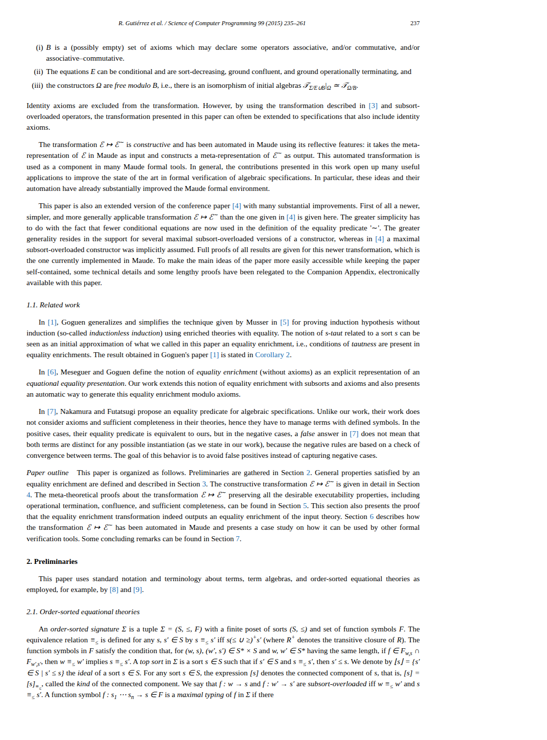R. Gutiérrez et al. / Science of Computer Programming 99 (2015) 235–261
237
(i) B is a (possibly empty) set of axioms which may declare some operators associative, and/or commutative, and/or associative–commutative.
(ii) The equations E can be conditional and are sort-decreasing, ground confluent, and ground operationally terminating, and
(iii) the constructors Ω are free modulo B, i.e., there is an isomorphism of initial algebras 𝒯Σ/E∪B|Ω ≃ 𝒯Ω/B.
Identity axioms are excluded from the transformation. However, by using the transformation described in [3] and subsort-overloaded operators, the transformation presented in this paper can often be extended to specifications that also include identity axioms.
The transformation ℰ ↦ ℰ∼ is constructive and has been automated in Maude using its reflective features: it takes the meta-representation of ℰ in Maude as input and constructs a meta-representation of ℰ∼ as output. This automated transformation is used as a component in many Maude formal tools. In general, the contributions presented in this work open up many useful applications to improve the state of the art in formal verification of algebraic specifications. In particular, these ideas and their automation have already substantially improved the Maude formal environment.
This paper is also an extended version of the conference paper [4] with many substantial improvements. First of all a newer, simpler, and more generally applicable transformation ℰ ↦ ℰ∼ than the one given in [4] is given here. The greater simplicity has to do with the fact that fewer conditional equations are now used in the definition of the equality predicate '∼'. The greater generality resides in the support for several maximal subsort-overloaded versions of a constructor, whereas in [4] a maximal subsort-overloaded constructor was implicitly assumed. Full proofs of all results are given for this newer transformation, which is the one currently implemented in Maude. To make the main ideas of the paper more easily accessible while keeping the paper self-contained, some technical details and some lengthy proofs have been relegated to the Companion Appendix, electronically available with this paper.
1.1. Related work
In [1], Goguen generalizes and simplifies the technique given by Musser in [5] for proving induction hypothesis without induction (so-called inductionless induction) using enriched theories with equality. The notion of s-taut related to a sort s can be seen as an initial approximation of what we called in this paper an equality enrichment, i.e., conditions of tautness are present in equality enrichments. The result obtained in Goguen's paper [1] is stated in Corollary 2.
In [6], Meseguer and Goguen define the notion of equality enrichment (without axioms) as an explicit representation of an equational equality presentation. Our work extends this notion of equality enrichment with subsorts and axioms and also presents an automatic way to generate this equality enrichment modulo axioms.
In [7], Nakamura and Futatsugi propose an equality predicate for algebraic specifications. Unlike our work, their work does not consider axioms and sufficient completeness in their theories, hence they have to manage terms with defined symbols. In the positive cases, their equality predicate is equivalent to ours, but in the negative cases, a false answer in [7] does not mean that both terms are distinct for any possible instantiation (as we state in our work), because the negative rules are based on a check of convergence between terms. The goal of this behavior is to avoid false positives instead of capturing negative cases.
Paper outline This paper is organized as follows. Preliminaries are gathered in Section 2. General properties satisfied by an equality enrichment are defined and described in Section 3. The constructive transformation ℰ ↦ ℰ∼ is given in detail in Section 4. The meta-theoretical proofs about the transformation ℰ ↦ ℰ∼ preserving all the desirable executability properties, including operational termination, confluence, and sufficient completeness, can be found in Section 5. This section also presents the proof that the equality enrichment transformation indeed outputs an equality enrichment of the input theory. Section 6 describes how the transformation ℰ ↦ ℰ∼ has been automated in Maude and presents a case study on how it can be used by other formal verification tools. Some concluding remarks can be found in Section 7.
2. Preliminaries
This paper uses standard notation and terminology about terms, term algebras, and order-sorted equational theories as employed, for example, by [8] and [9].
2.1. Order-sorted equational theories
An order-sorted signature Σ is a tuple Σ = (S, ≤, F) with a finite poset of sorts (S, ≤) and set of function symbols F. The equivalence relation ≡≤ is defined for any s, s′ ∈ S by s ≡≤ s′ iff s(≤ ∪ ≥)+s′ (where R+ denotes the transitive closure of R). The function symbols in F satisfy the condition that, for (w, s), (w′, s′) ∈ S* × S and w, w′ ∈ S* having the same length, if f ∈ Fw,s ∩ Fw′,s′, then w ≡≤ w′ implies s ≡≤ s′. A top sort in Σ is a sort s ∈ S such that if s′ ∈ S and s ≡≤ s′, then s′ ≤ s. We denote by ⌊s⌋ = {s′ ∈ S | s′ ≤ s} the ideal of a sort s ∈ S. For any sort s ∈ S, the expression [s] denotes the connected component of s, that is, [s] = [s]≡≤, called the kind of the connected component. We say that f : w → s and f : w′ → s′ are subsort-overloaded iff w ≡≤ w′ and s ≡≤ s′. A function symbol f : s1 ⋯ sn → s ∈ F is a maximal typing of f in Σ if there